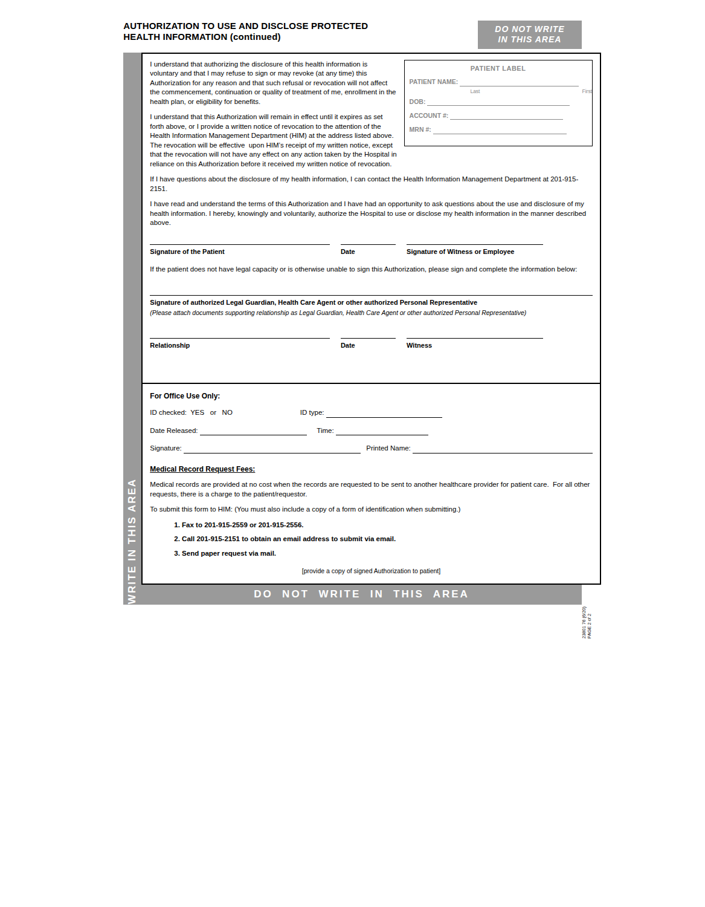AUTHORIZATION TO USE AND DISCLOSE PROTECTED
HEALTH INFORMATION (continued)
DO NOT WRITE
IN THIS AREA
DO NOT WRITE IN THIS AREA
PATIENT LABEL
PATIENT NAME:
Last First
DOB:
ACCOUNT #:
MRN #:
I understand that authorizing the disclosure of this health information is voluntary and that I may refuse to sign or may revoke (at any time) this Authorization for any reason and that such refusal or revocation will not affect the commencement, continuation or quality of treatment of me, enrollment in the health plan, or eligibility for benefits.
I understand that this Authorization will remain in effect until it expires as set forth above, or I provide a written notice of revocation to the attention of the Health Information Management Department (HIM) at the address listed above. The revocation will be effective upon HIM’s receipt of my written notice, except that the revocation will not have any effect on any action taken by the Hospital in reliance on this Authorization before it received my written notice of revocation.
If I have questions about the disclosure of my health information, I can contact the Health Information Management Department at 201-915-2151.
I have read and understand the terms of this Authorization and I have had an opportunity to ask questions about the use and disclosure of my health information. I hereby, knowingly and voluntarily, authorize the Hospital to use or disclose my health information in the manner described above.
Signature of the Patient
Date
Signature of Witness or Employee
If the patient does not have legal capacity or is otherwise unable to sign this Authorization, please sign and complete the information below:
Signature of authorized Legal Guardian, Health Care Agent or other authorized Personal Representative
(Please attach documents supporting relationship as Legal Guardian, Health Care Agent or other authorized Personal Representative)
Relationship
Date
Witness
For Office Use Only:
ID checked: YES or NO ID type:
Date Released: Time:
Signature: Printed Name:
Medical Record Request Fees:
Medical records are provided at no cost when the records are requested to be sent to another healthcare provider for patient care. For all other requests, there is a charge to the patient/requestor.
To submit this form to HIM: (You must also include a copy of a form of identification when submitting.)
Fax to 201-915-2559 or 201-915-2556.
Call 201-915-2151 to obtain an email address to submit via email.
Send paper request via mail.
[provide a copy of signed Authorization to patient]
DO NOT WRITE IN THIS AREA
23801 76 (6/20)
PAGE 2 of 2